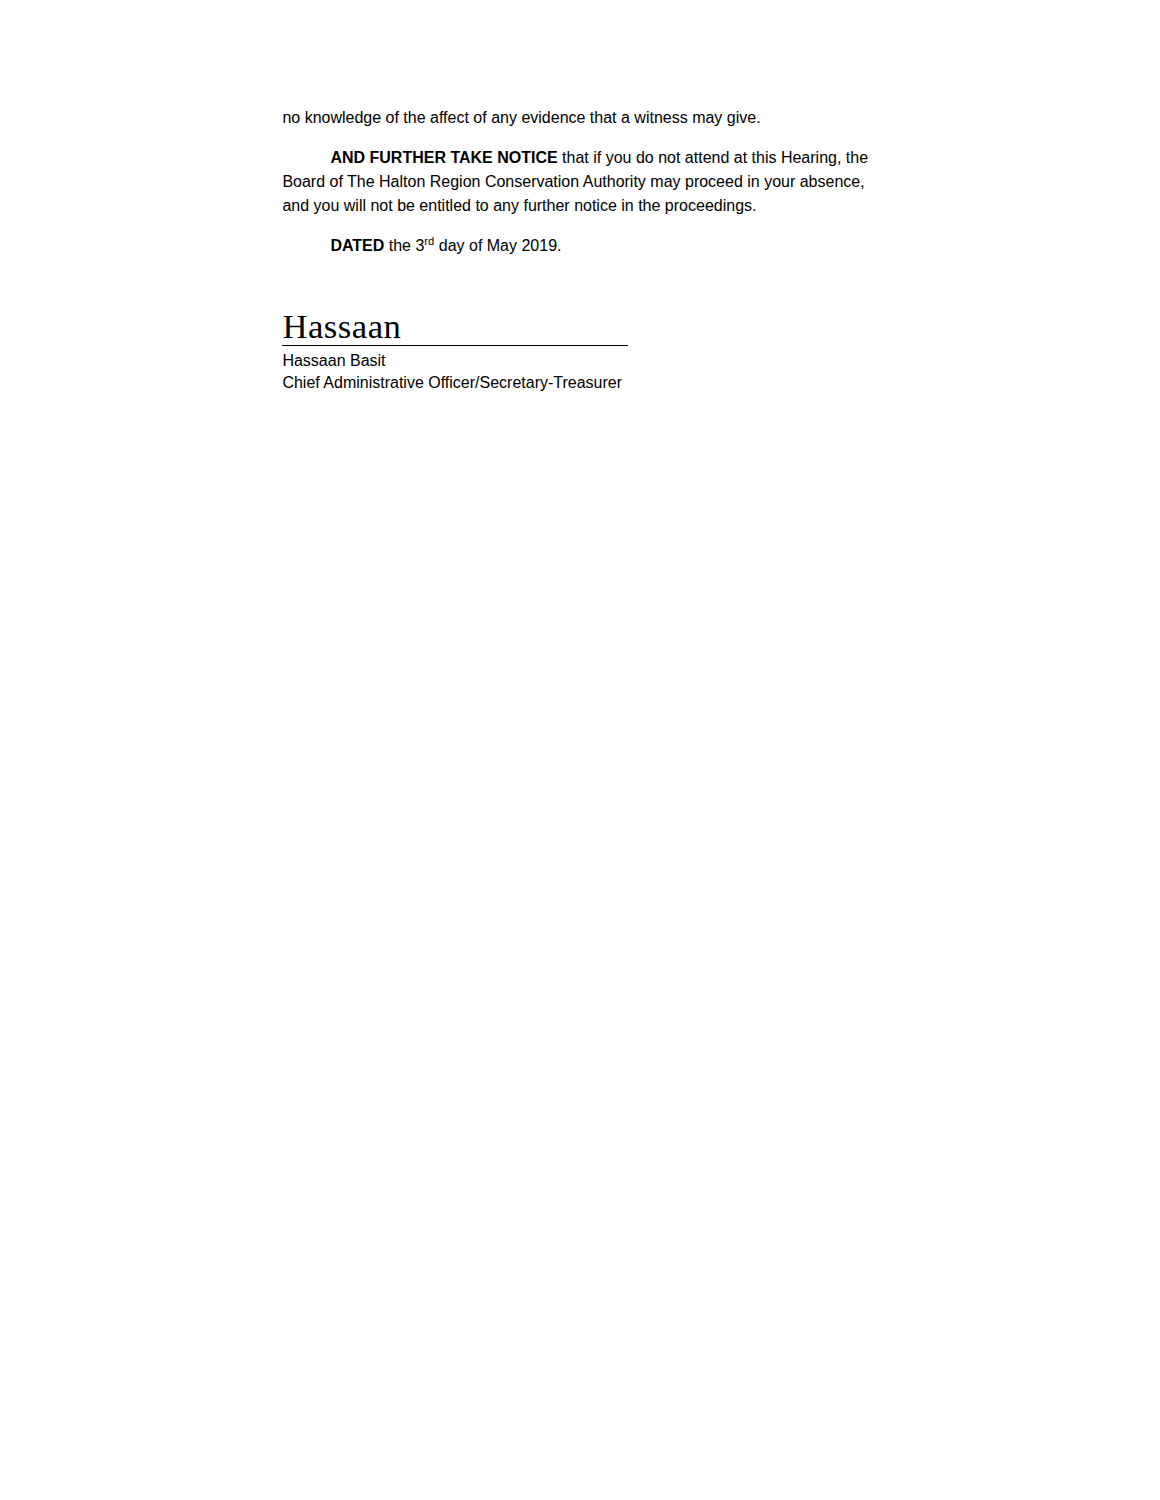no knowledge of the affect of any evidence that a witness may give.
AND FURTHER TAKE NOTICE that if you do not attend at this Hearing, the Board of The Halton Region Conservation Authority may proceed in your absence, and you will not be entitled to any further notice in the proceedings.
DATED the 3rd day of May 2019.
Hassaan
Hassaan Basit
Chief Administrative Officer/Secretary-Treasurer